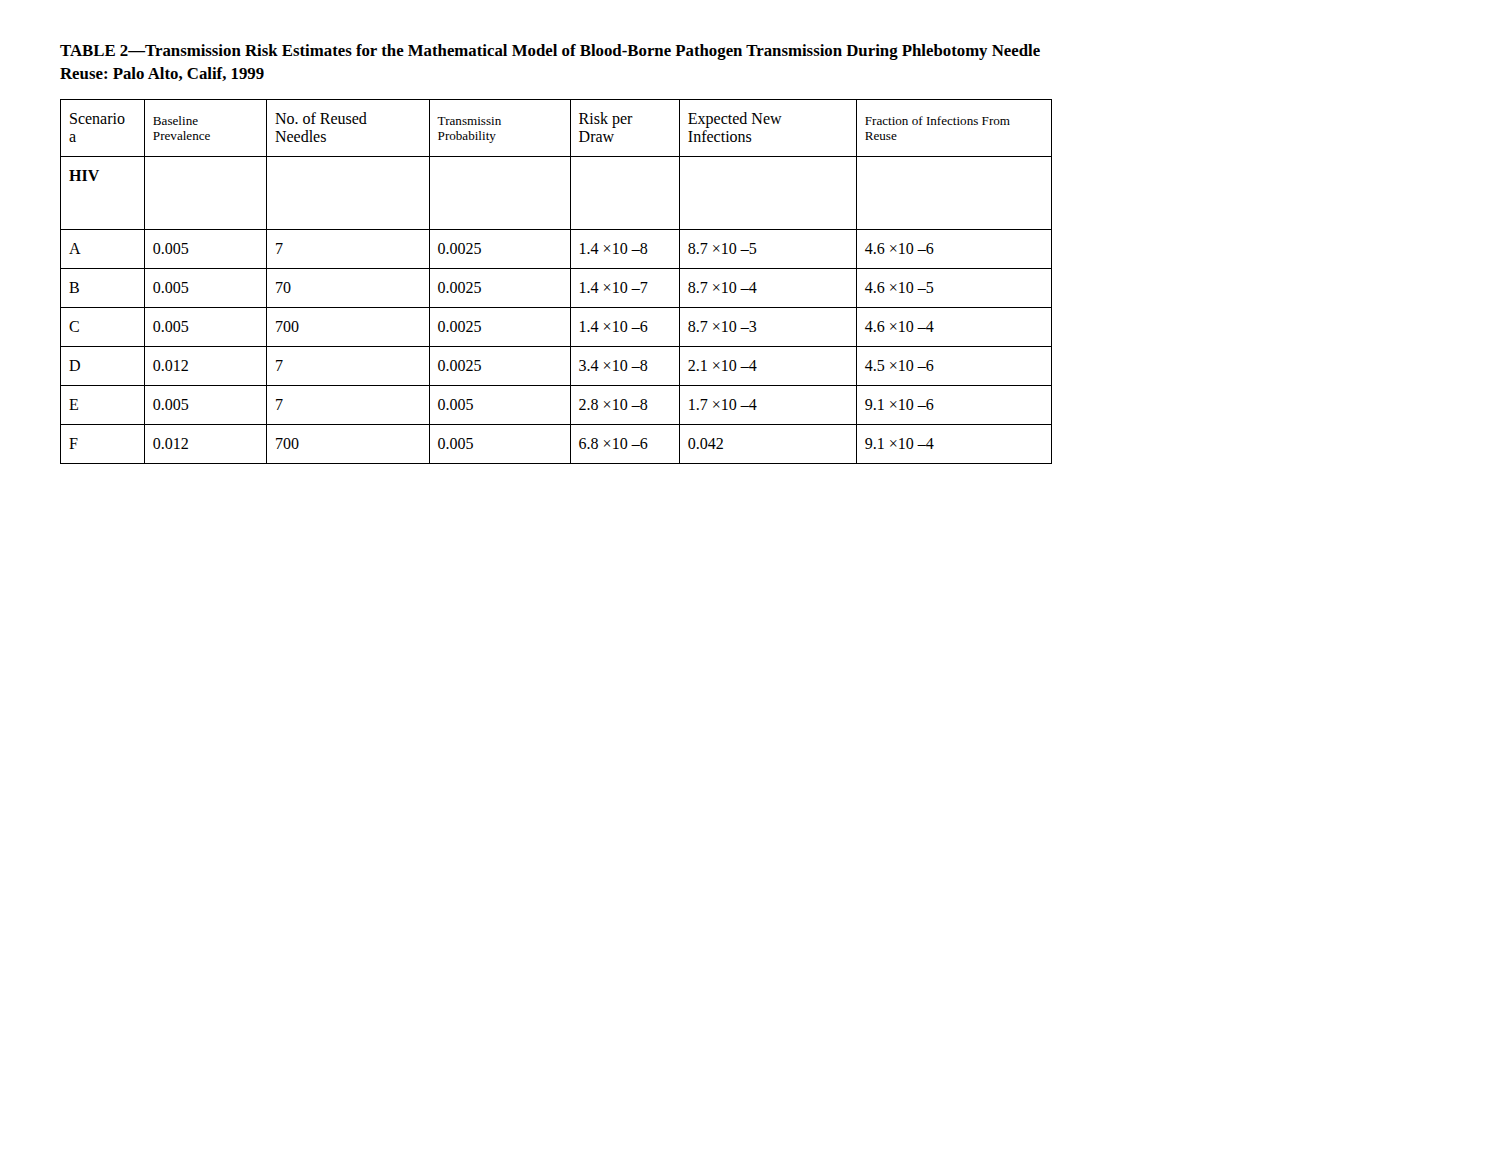TABLE 2—Transmission Risk Estimates for the Mathematical Model of Blood-Borne Pathogen Transmission During Phlebotomy Needle Reuse: Palo Alto, Calif, 1999
| Scenario a | Baseline Prevalence | No. of Reused Needles | Transmissin Probability | Risk per Draw | Expected New Infections | Fraction of Infections From Reuse |
| --- | --- | --- | --- | --- | --- | --- |
| HIV | | | | | | |
| A | 0.005 | 7 | 0.0025 | 1.4 ×10 –8 | 8.7 ×10 –5 | 4.6 ×10 –6 |
| B | 0.005 | 70 | 0.0025 | 1.4 ×10 –7 | 8.7 ×10 –4 | 4.6 ×10 –5 |
| C | 0.005 | 700 | 0.0025 | 1.4 ×10 –6 | 8.7 ×10 –3 | 4.6 ×10 –4 |
| D | 0.012 | 7 | 0.0025 | 3.4 ×10 –8 | 2.1 ×10 –4 | 4.5 ×10 –6 |
| E | 0.005 | 7 | 0.005 | 2.8 ×10 –8 | 1.7 ×10 –4 | 9.1 ×10 –6 |
| F | 0.012 | 700 | 0.005 | 6.8 ×10 –6 | 0.042 | 9.1 ×10 –4 |